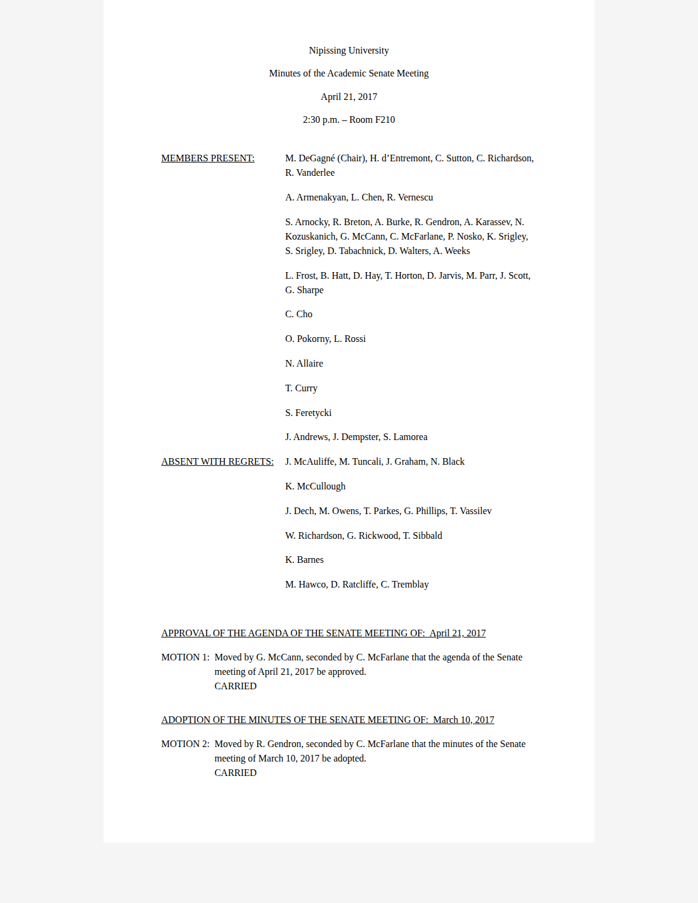Nipissing University
Minutes of the Academic Senate Meeting
April 21, 2017
2:30 p.m. – Room F210
| MEMBERS PRESENT: | M. DeGagné (Chair), H. d’Entremont, C. Sutton, C. Richardson, R. Vanderlee |
| | A. Armenakyan, L. Chen, R. Vernescu |
| | S. Arnocky, R. Breton, A. Burke, R. Gendron, A. Karassev, N. Kozuskanich, G. McCann, C. McFarlane, P. Nosko, K. Srigley, S. Srigley, D. Tabachnick, D. Walters, A. Weeks |
| | L. Frost, B. Hatt, D. Hay, T. Horton, D. Jarvis, M. Parr, J. Scott, G. Sharpe |
| | C. Cho |
| | O. Pokorny, L. Rossi |
| | N. Allaire |
| | T. Curry |
| | S. Feretycki |
| | J. Andrews, J. Dempster, S. Lamorea |
| ABSENT WITH REGRETS: | J. McAuliffe, M. Tuncali, J. Graham, N. Black |
| | K. McCullough |
| | J. Dech, M. Owens, T. Parkes, G. Phillips, T. Vassilev |
| | W. Richardson, G. Rickwood, T. Sibbald |
| | K. Barnes |
| | M. Hawco, D. Ratcliffe, C. Tremblay |
APPROVAL OF THE AGENDA OF THE SENATE MEETING OF: April 21, 2017
| MOTION 1: | Moved by G. McCann, seconded by C. McFarlane that the agenda of the Senate meeting of April 21, 2017 be approved. CARRIED |
ADOPTION OF THE MINUTES OF THE SENATE MEETING OF: March 10, 2017
| MOTION 2: | Moved by R. Gendron, seconded by C. McFarlane that the minutes of the Senate meeting of March 10, 2017 be adopted. CARRIED |